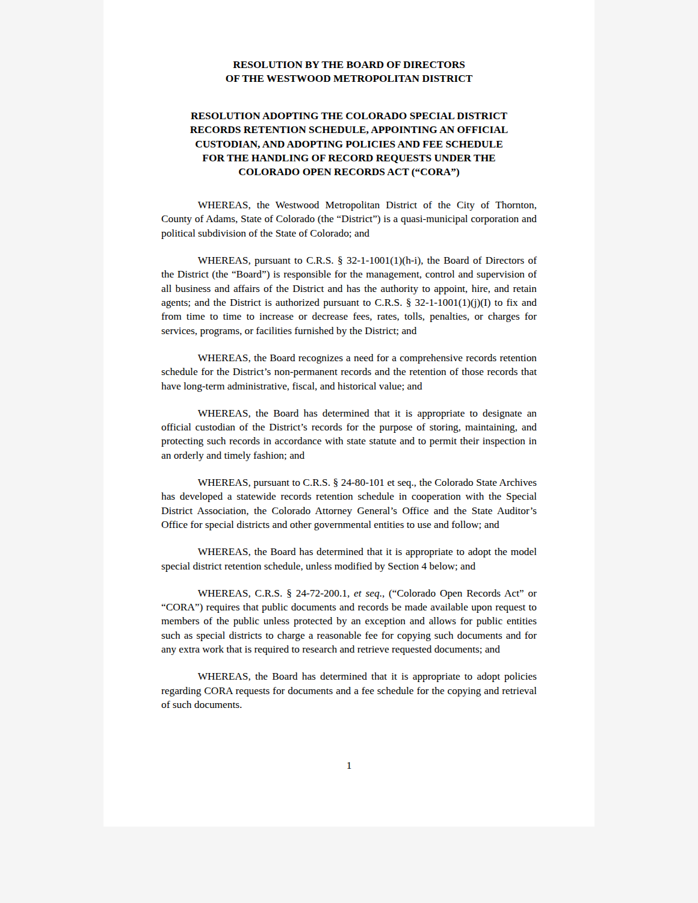Resolution by the Board of Directors
of the Westwood Metropolitan District
Resolution Adopting the Colorado Special District Records Retention Schedule, Appointing an Official Custodian, and Adopting Policies and Fee Schedule for the Handling of Record Requests Under the Colorado Open Records Act (“CORA”)
WHEREAS, the Westwood Metropolitan District of the City of Thornton, County of Adams, State of Colorado (the “District”) is a quasi-municipal corporation and political subdivision of the State of Colorado; and
WHEREAS, pursuant to C.R.S. § 32-1-1001(1)(h-i), the Board of Directors of the District (the “Board”) is responsible for the management, control and supervision of all business and affairs of the District and has the authority to appoint, hire, and retain agents; and the District is authorized pursuant to C.R.S. § 32-1-1001(1)(j)(I) to fix and from time to time to increase or decrease fees, rates, tolls, penalties, or charges for services, programs, or facilities furnished by the District; and
WHEREAS, the Board recognizes a need for a comprehensive records retention schedule for the District’s non-permanent records and the retention of those records that have long-term administrative, fiscal, and historical value; and
WHEREAS, the Board has determined that it is appropriate to designate an official custodian of the District’s records for the purpose of storing, maintaining, and protecting such records in accordance with state statute and to permit their inspection in an orderly and timely fashion; and
WHEREAS, pursuant to C.R.S. § 24-80-101 et seq., the Colorado State Archives has developed a statewide records retention schedule in cooperation with the Special District Association, the Colorado Attorney General’s Office and the State Auditor’s Office for special districts and other governmental entities to use and follow; and
WHEREAS, the Board has determined that it is appropriate to adopt the model special district retention schedule, unless modified by Section 4 below; and
WHEREAS, C.R.S. § 24-72-200.1, et seq., (“Colorado Open Records Act” or “CORA”) requires that public documents and records be made available upon request to members of the public unless protected by an exception and allows for public entities such as special districts to charge a reasonable fee for copying such documents and for any extra work that is required to research and retrieve requested documents; and
WHEREAS, the Board has determined that it is appropriate to adopt policies regarding CORA requests for documents and a fee schedule for the copying and retrieval of such documents.
1